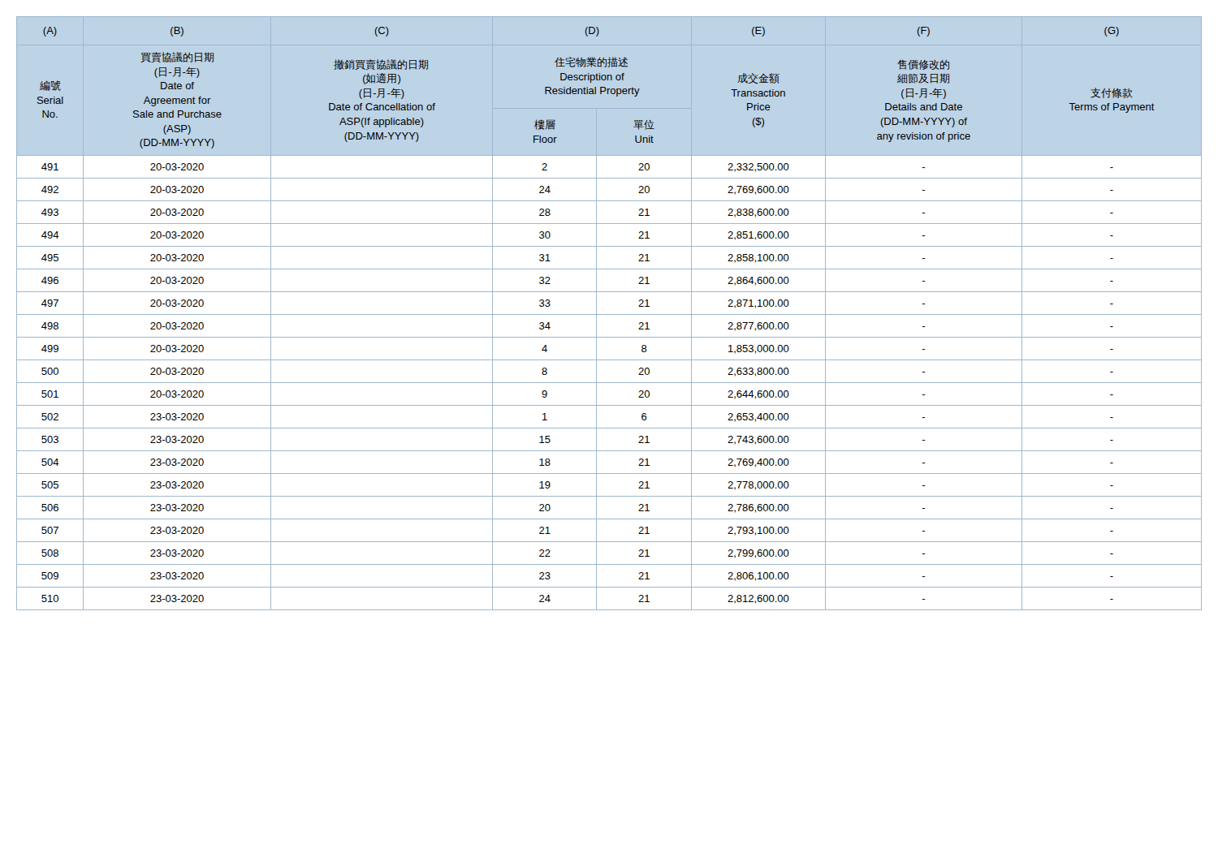| (A) | (B) | (C) | (D) | (E) | (F) | (G) |
| --- | --- | --- | --- | --- | --- | --- |
| 編號 Serial No. | 買賣協議的日期 (日-月-年) Date of Agreement for Sale and Purchase (ASP) (DD-MM-YYYY) | 撤銷買賣協議的日期 (如適用) (日-月-年) Date of Cancellation of ASP(If applicable) (DD-MM-YYYY) | 住宅物業的描述 Description of Residential Property | 成交金額 Transaction Price ($) | 售價修改的 細節及日期 (日-月-年) Details and Date (DD-MM-YYYY) of any revision of price | 支付條款 Terms of Payment |
| 樓層 Floor | 單位 Unit |
| 491 | 20-03-2020 | | 2 | 20 | 2,332,500.00 | - | - |
| 492 | 20-03-2020 | | 24 | 20 | 2,769,600.00 | - | - |
| 493 | 20-03-2020 | | 28 | 21 | 2,838,600.00 | - | - |
| 494 | 20-03-2020 | | 30 | 21 | 2,851,600.00 | - | - |
| 495 | 20-03-2020 | | 31 | 21 | 2,858,100.00 | - | - |
| 496 | 20-03-2020 | | 32 | 21 | 2,864,600.00 | - | - |
| 497 | 20-03-2020 | | 33 | 21 | 2,871,100.00 | - | - |
| 498 | 20-03-2020 | | 34 | 21 | 2,877,600.00 | - | - |
| 499 | 20-03-2020 | | 4 | 8 | 1,853,000.00 | - | - |
| 500 | 20-03-2020 | | 8 | 20 | 2,633,800.00 | - | - |
| 501 | 20-03-2020 | | 9 | 20 | 2,644,600.00 | - | - |
| 502 | 23-03-2020 | | 1 | 6 | 2,653,400.00 | - | - |
| 503 | 23-03-2020 | | 15 | 21 | 2,743,600.00 | - | - |
| 504 | 23-03-2020 | | 18 | 21 | 2,769,400.00 | - | - |
| 505 | 23-03-2020 | | 19 | 21 | 2,778,000.00 | - | - |
| 506 | 23-03-2020 | | 20 | 21 | 2,786,600.00 | - | - |
| 507 | 23-03-2020 | | 21 | 21 | 2,793,100.00 | - | - |
| 508 | 23-03-2020 | | 22 | 21 | 2,799,600.00 | - | - |
| 509 | 23-03-2020 | | 23 | 21 | 2,806,100.00 | - | - |
| 510 | 23-03-2020 | | 24 | 21 | 2,812,600.00 | - | - |